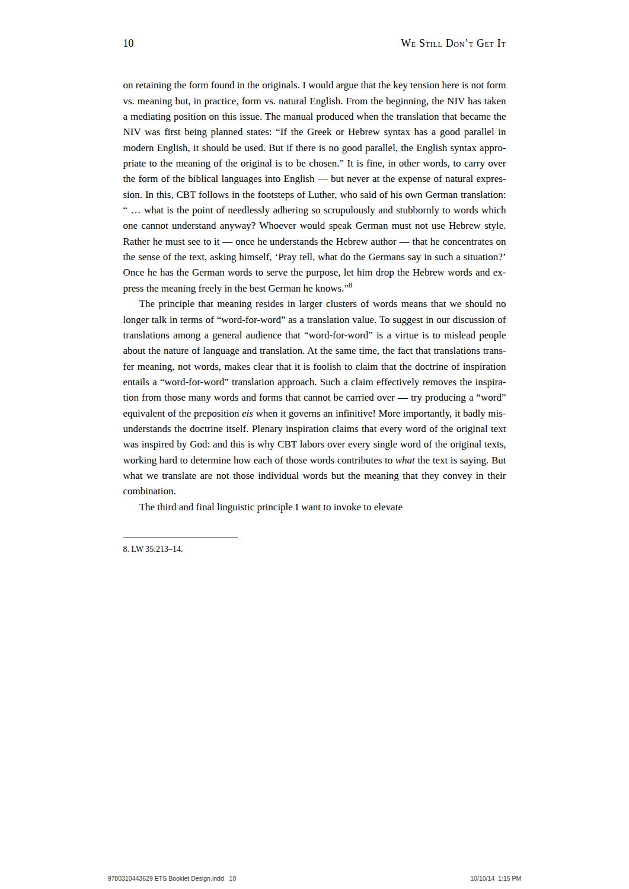10 We Still Don’t Get It
on retaining the form found in the originals. I would argue that the key tension here is not form vs. meaning but, in practice, form vs. natural English. From the beginning, the NIV has taken a mediating position on this issue. The manual produced when the translation that became the NIV was first being planned states: “If the Greek or Hebrew syntax has a good parallel in modern English, it should be used. But if there is no good parallel, the English syntax appropriate to the meaning of the original is to be chosen.” It is fine, in other words, to carry over the form of the biblical languages into English — but never at the expense of natural expression. In this, CBT follows in the footsteps of Luther, who said of his own German translation: “ … what is the point of needlessly adhering so scrupulously and stubbornly to words which one cannot understand anyway? Whoever would speak German must not use Hebrew style. Rather he must see to it — once he understands the Hebrew author — that he concentrates on the sense of the text, asking himself, ‘Pray tell, what do the Germans say in such a situation?’ Once he has the German words to serve the purpose, let him drop the Hebrew words and express the meaning freely in the best German he knows.”8
The principle that meaning resides in larger clusters of words means that we should no longer talk in terms of “word-for-word” as a translation value. To suggest in our discussion of translations among a general audience that “word-for-word” is a virtue is to mislead people about the nature of language and translation. At the same time, the fact that translations transfer meaning, not words, makes clear that it is foolish to claim that the doctrine of inspiration entails a “word-for-word” translation approach. Such a claim effectively removes the inspiration from those many words and forms that cannot be carried over — try producing a “word” equivalent of the preposition eis when it governs an infinitive! More importantly, it badly misunderstands the doctrine itself. Plenary inspiration claims that every word of the original text was inspired by God: and this is why CBT labors over every single word of the original texts, working hard to determine how each of those words contributes to what the text is saying. But what we translate are not those individual words but the meaning that they convey in their combination.
The third and final linguistic principle I want to invoke to elevate
8. LW 35:213–14.
9780310443629 ETS Booklet Design.indd 10 10/10/14 1:15 PM